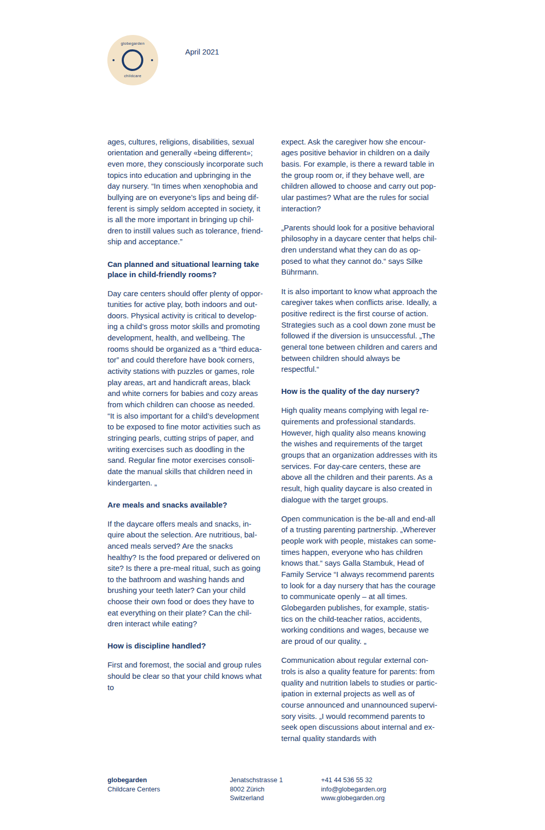globegarden
childcare
April 2021
ages, cultures, religions, disabilities, sexual orientation and generally «being different»; even more, they consciously incorporate such topics into education and upbringing in the day nursery. “In times when xenophobia and bullying are on everyone’s lips and being different is simply seldom accepted in society, it is all the more important in bringing up children to instill values such as tolerance, friendship and acceptance.”
Can planned and situational learning take place in child-friendly rooms?
Day care centers should offer plenty of opportunities for active play, both indoors and outdoors. Physical activity is critical to developing a child’s gross motor skills and promoting development, health, and wellbeing. The rooms should be organized as a “third educator” and could therefore have book corners, activity stations with puzzles or games, role play areas, art and handicraft areas, black and white corners for babies and cozy areas from which children can choose as needed. “It is also important for a child’s development to be exposed to fine motor activities such as stringing pearls, cutting strips of paper, and writing exercises such as doodling in the sand. Regular fine motor exercises consolidate the manual skills that children need in kindergarten. „
Are meals and snacks available?
If the daycare offers meals and snacks, inquire about the selection. Are nutritious, balanced meals served? Are the snacks healthy? Is the food prepared or delivered on site? Is there a pre-meal ritual, such as going to the bathroom and washing hands and brushing your teeth later? Can your child choose their own food or does they have to eat everything on their plate? Can the children interact while eating?
How is discipline handled?
First and foremost, the social and group rules should be clear so that your child knows what to
expect. Ask the caregiver how she encourages positive behavior in children on a daily basis. For example, is there a reward table in the group room or, if they behave well, are children allowed to choose and carry out popular pastimes? What are the rules for social interaction?
„Parents should look for a positive behavioral philosophy in a daycare center that helps children understand what they can do as opposed to what they cannot do.“ says Silke Bührmann.
It is also important to know what approach the caregiver takes when conflicts arise. Ideally, a positive redirect is the first course of action. Strategies such as a cool down zone must be followed if the diversion is unsuccessful. „The general tone between children and carers and between children should always be respectful.“
How is the quality of the day nursery?
High quality means complying with legal requirements and professional standards. However, high quality also means knowing the wishes and requirements of the target groups that an organization addresses with its services. For day-care centers, these are above all the children and their parents. As a result, high quality daycare is also created in dialogue with the target groups.
Open communication is the be-all and end-all of a trusting parenting partnership. „Wherever people work with people, mistakes can sometimes happen, everyone who has children knows that.“ says Galla Stambuk, Head of Family Service “I always recommend parents to look for a day nursery that has the courage to communicate openly – at all times. Globegarden publishes, for example, statistics on the child-teacher ratios, accidents, working conditions and wages, because we are proud of our quality. „
Communication about regular external controls is also a quality feature for parents: from quality and nutrition labels to studies or participation in external projects as well as of course announced and unannounced supervisory visits. „I would recommend parents to seek open discussions about internal and external quality standards with
globegarden
Childcare Centers
Jenatschstrasse 1
8002 Zürich
Switzerland
+41 44 536 55 32
info@globegarden.org
www.globegarden.org